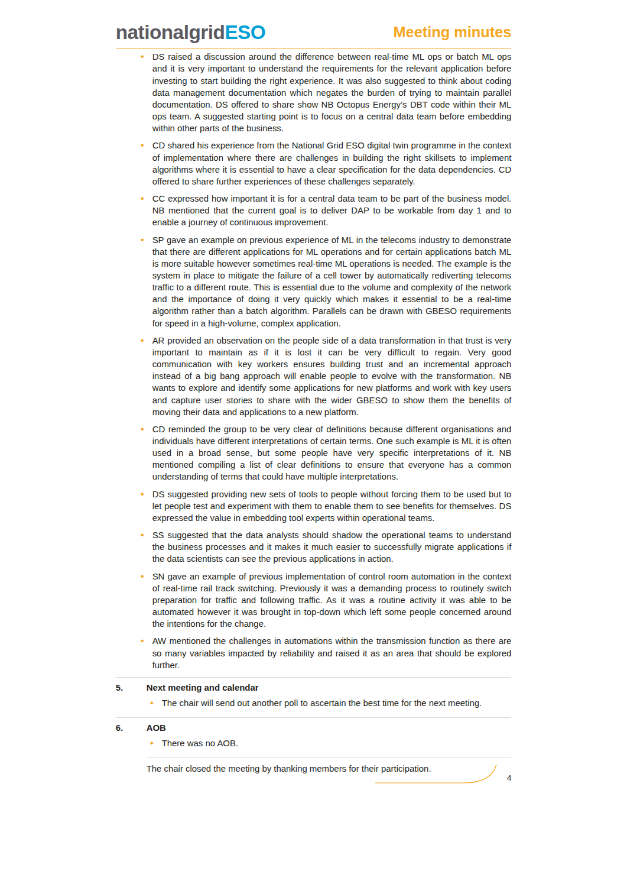nationalgrid ESO
Meeting minutes
DS raised a discussion around the difference between real-time ML ops or batch ML ops and it is very important to understand the requirements for the relevant application before investing to start building the right experience. It was also suggested to think about coding data management documentation which negates the burden of trying to maintain parallel documentation. DS offered to share show NB Octopus Energy’s DBT code within their ML ops team. A suggested starting point is to focus on a central data team before embedding within other parts of the business.
CD shared his experience from the National Grid ESO digital twin programme in the context of implementation where there are challenges in building the right skillsets to implement algorithms where it is essential to have a clear specification for the data dependencies. CD offered to share further experiences of these challenges separately.
CC expressed how important it is for a central data team to be part of the business model. NB mentioned that the current goal is to deliver DAP to be workable from day 1 and to enable a journey of continuous improvement.
SP gave an example on previous experience of ML in the telecoms industry to demonstrate that there are different applications for ML operations and for certain applications batch ML is more suitable however sometimes real-time ML operations is needed. The example is the system in place to mitigate the failure of a cell tower by automatically rediverting telecoms traffic to a different route. This is essential due to the volume and complexity of the network and the importance of doing it very quickly which makes it essential to be a real-time algorithm rather than a batch algorithm. Parallels can be drawn with GBESO requirements for speed in a high-volume, complex application.
AR provided an observation on the people side of a data transformation in that trust is very important to maintain as if it is lost it can be very difficult to regain. Very good communication with key workers ensures building trust and an incremental approach instead of a big bang approach will enable people to evolve with the transformation. NB wants to explore and identify some applications for new platforms and work with key users and capture user stories to share with the wider GBESO to show them the benefits of moving their data and applications to a new platform.
CD reminded the group to be very clear of definitions because different organisations and individuals have different interpretations of certain terms. One such example is ML it is often used in a broad sense, but some people have very specific interpretations of it. NB mentioned compiling a list of clear definitions to ensure that everyone has a common understanding of terms that could have multiple interpretations.
DS suggested providing new sets of tools to people without forcing them to be used but to let people test and experiment with them to enable them to see benefits for themselves. DS expressed the value in embedding tool experts within operational teams.
SS suggested that the data analysts should shadow the operational teams to understand the business processes and it makes it much easier to successfully migrate applications if the data scientists can see the previous applications in action.
SN gave an example of previous implementation of control room automation in the context of real-time rail track switching. Previously it was a demanding process to routinely switch preparation for traffic and following traffic. As it was a routine activity it was able to be automated however it was brought in top-down which left some people concerned around the intentions for the change.
AW mentioned the challenges in automations within the transmission function as there are so many variables impacted by reliability and raised it as an area that should be explored further.
5.
Next meeting and calendar
The chair will send out another poll to ascertain the best time for the next meeting.
6.
AOB
There was no AOB.
The chair closed the meeting by thanking members for their participation.
4